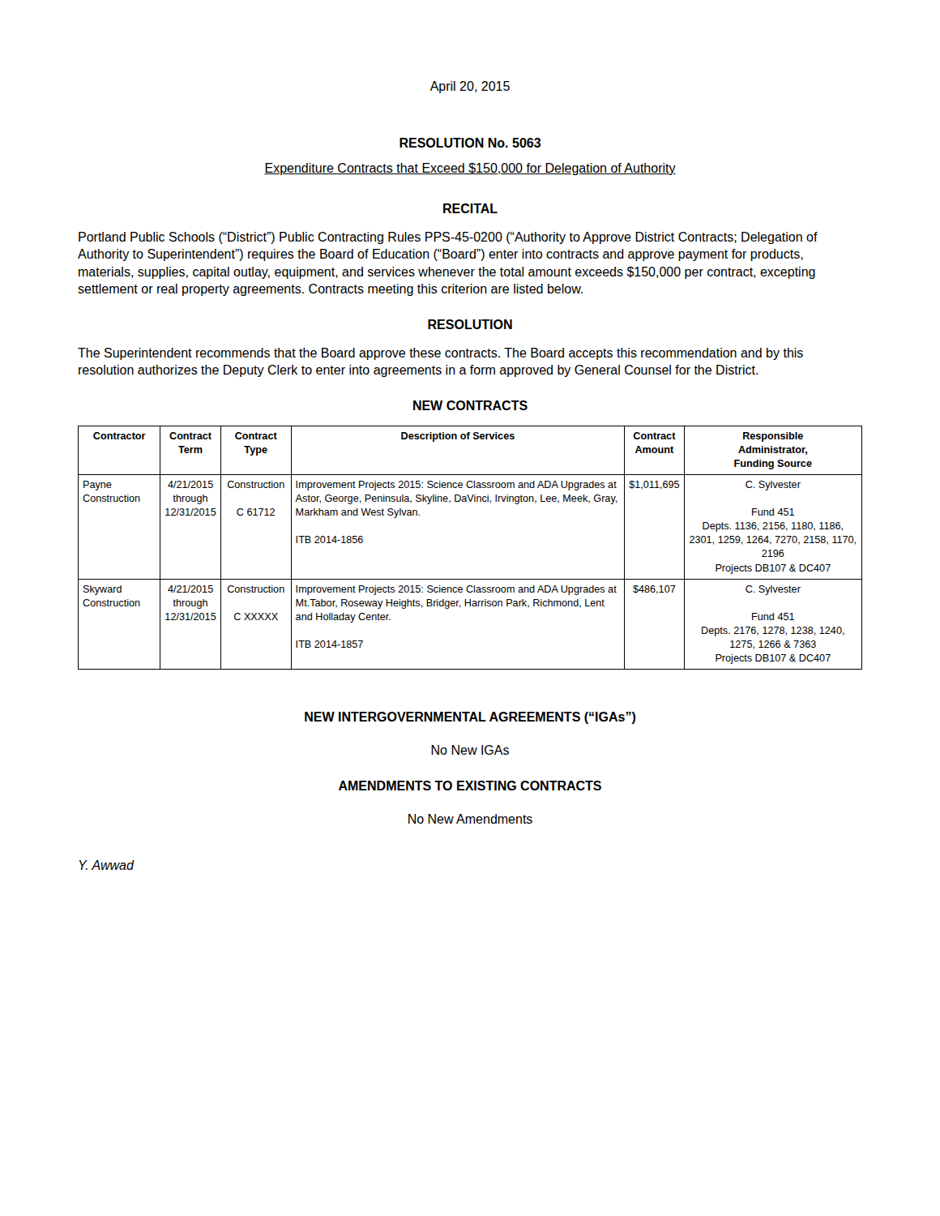April 20, 2015
RESOLUTION No. 5063
Expenditure Contracts that Exceed $150,000 for Delegation of Authority
RECITAL
Portland Public Schools (“District”) Public Contracting Rules PPS-45-0200 (“Authority to Approve District Contracts; Delegation of Authority to Superintendent”) requires the Board of Education (“Board”) enter into contracts and approve payment for products, materials, supplies, capital outlay, equipment, and services whenever the total amount exceeds $150,000 per contract, excepting settlement or real property agreements. Contracts meeting this criterion are listed below.
RESOLUTION
The Superintendent recommends that the Board approve these contracts. The Board accepts this recommendation and by this resolution authorizes the Deputy Clerk to enter into agreements in a form approved by General Counsel for the District.
NEW CONTRACTS
| Contractor | Contract Term | Contract Type | Description of Services | Contract Amount | Responsible Administrator, Funding Source |
| --- | --- | --- | --- | --- | --- |
| Payne Construction | 4/21/2015 through 12/31/2015 | Construction C 61712 | Improvement Projects 2015: Science Classroom and ADA Upgrades at Astor, George, Peninsula, Skyline, DaVinci, Irvington, Lee, Meek, Gray, Markham and West Sylvan. ITB 2014-1856 | $1,011,695 | C. Sylvester Fund 451 Depts. 1136, 2156, 1180, 1186, 2301, 1259, 1264, 7270, 2158, 1170, 2196 Projects DB107 & DC407 |
| Skyward Construction | 4/21/2015 through 12/31/2015 | Construction C XXXXX | Improvement Projects 2015: Science Classroom and ADA Upgrades at Mt.Tabor, Roseway Heights, Bridger, Harrison Park, Richmond, Lent and Holladay Center. ITB 2014-1857 | $486,107 | C. Sylvester Fund 451 Depts. 2176, 1278, 1238, 1240, 1275, 1266 & 7363 Projects DB107 & DC407 |
NEW INTERGOVERNMENTAL AGREEMENTS (“IGAs”)
No New IGAs
AMENDMENTS TO EXISTING CONTRACTS
No New Amendments
Y. Awwad